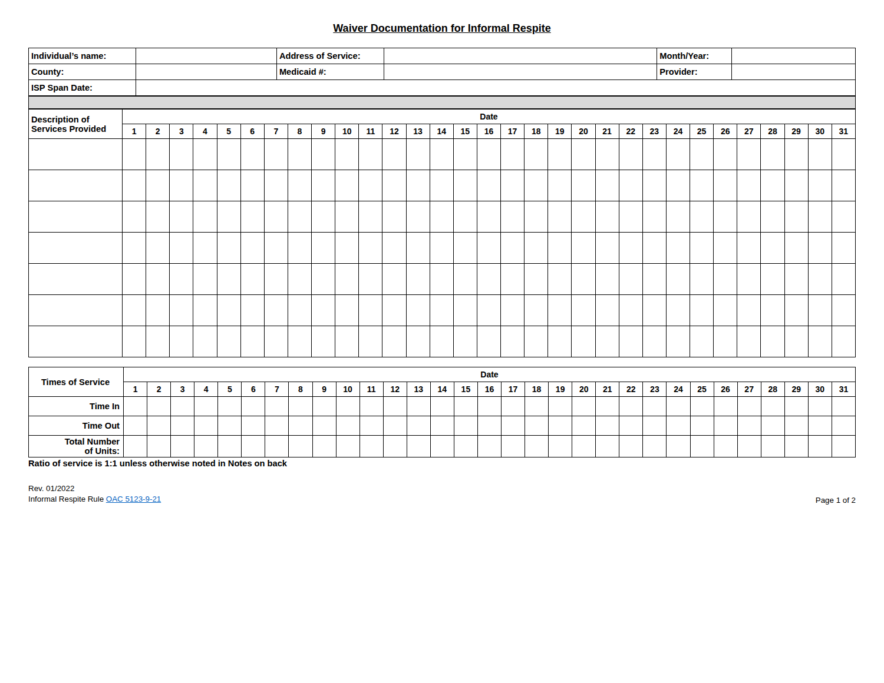Waiver Documentation for Informal Respite
| Individual’s name: | | Address of Service: | | Month/Year: | |
| County: | | Medicaid #: | | Provider: | |
| ISP Span Date: | |
| Description of Services Provided | Date |
| 1 | 2 | 3 | 4 | 5 | 6 | 7 | 8 | 9 | 10 | 11 | 12 | 13 | 14 | 15 | 16 | 17 | 18 | 19 | 20 | 21 | 22 | 23 | 24 | 25 | 26 | 27 | 28 | 29 | 30 | 31 |
| Times of Service | Date |
| 1 | 2 | 3 | 4 | 5 | 6 | 7 | 8 | 9 | 10 | 11 | 12 | 13 | 14 | 15 | 16 | 17 | 18 | 19 | 20 | 21 | 22 | 23 | 24 | 25 | 26 | 27 | 28 | 29 | 30 | 31 |
| Time In | | | | | | | | | | | | | | | | | | | | | | | | | | | | | | | |
| Time Out | | | | | | | | | | | | | | | | | | | | | | | | | | | | | | | |
| Total Number of Units: | | | | | | | | | | | | | | | | | | | | | | | | | | | | | | | |
Ratio of service is 1:1 unless otherwise noted in Notes on back
Rev. 01/2022
Informal Respite Rule OAC 5123-9-21
Page 1 of 2